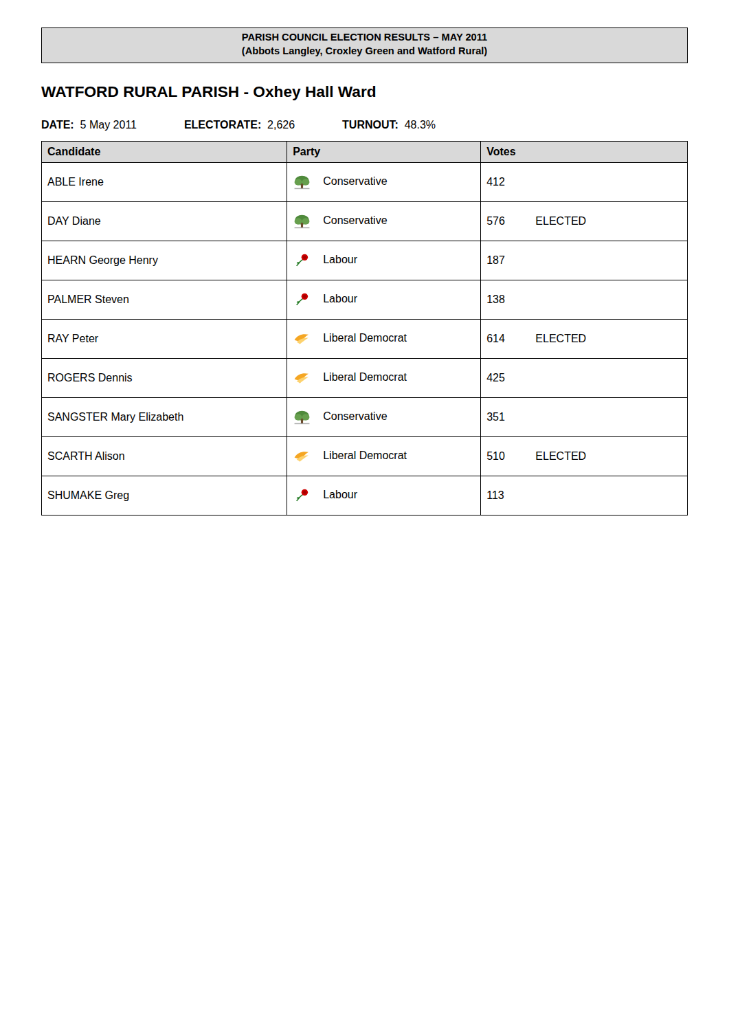PARISH COUNCIL ELECTION RESULTS – MAY 2011
(Abbots Langley, Croxley Green and Watford Rural)
WATFORD RURAL PARISH - Oxhey Hall Ward
DATE: 5 May 2011 ELECTORATE: 2,626 TURNOUT: 48.3%
| Candidate | Party | Votes |
| --- | --- | --- |
| ABLE Irene | Conservative | 412 |
| DAY Diane | Conservative | 576 ELECTED |
| HEARN George Henry | Labour | 187 |
| PALMER Steven | Labour | 138 |
| RAY Peter | Liberal Democrat | 614 ELECTED |
| ROGERS Dennis | Liberal Democrat | 425 |
| SANGSTER Mary Elizabeth | Conservative | 351 |
| SCARTH Alison | Liberal Democrat | 510 ELECTED |
| SHUMAKE Greg | Labour | 113 |